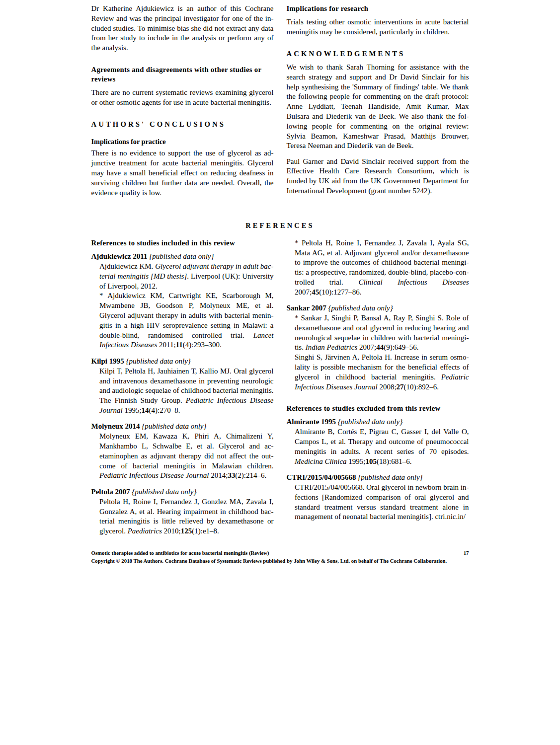Dr Katherine Ajdukiewicz is an author of this Cochrane Review and was the principal investigator for one of the included studies. To minimise bias she did not extract any data from her study to include in the analysis or perform any of the analysis.
Agreements and disagreements with other studies or reviews
There are no current systematic reviews examining glycerol or other osmotic agents for use in acute bacterial meningitis.
AUTHORS' CONCLUSIONS
Implications for practice
There is no evidence to support the use of glycerol as adjunctive treatment for acute bacterial meningitis. Glycerol may have a small beneficial effect on reducing deafness in surviving children but further data are needed. Overall, the evidence quality is low.
Implications for research
Trials testing other osmotic interventions in acute bacterial meningitis may be considered, particularly in children.
ACKNOWLEDGEMENTS
We wish to thank Sarah Thorning for assistance with the search strategy and support and Dr David Sinclair for his help synthesising the 'Summary of findings' table. We thank the following people for commenting on the draft protocol: Anne Lyddiatt, Teenah Handiside, Amit Kumar, Max Bulsara and Diederik van de Beek. We also thank the following people for commenting on the original review: Sylvia Beamon, Kameshwar Prasad, Matthijs Brouwer, Teresa Neeman and Diederik van de Beek.
Paul Garner and David Sinclair received support from the Effective Health Care Research Consortium, which is funded by UK aid from the UK Government Department for International Development (grant number 5242).
REFERENCES
References to studies included in this review
Ajdukiewicz 2011 {published data only} Ajdukiewicz KM. Glycerol adjuvant therapy in adult bacterial meningitis [MD thesis]. Liverpool (UK): University of Liverpool, 2012. * Ajdukiewicz KM, Cartwright KE, Scarborough M, Mwambene JB, Goodson P, Molyneux ME, et al. Glycerol adjuvant therapy in adults with bacterial meningitis in a high HIV seroprevalence setting in Malawi: a double-blind, randomised controlled trial. Lancet Infectious Diseases 2011;11(4):293–300.
Kilpi 1995 {published data only} Kilpi T, Peltola H, Jauhiainen T, Kallio MJ. Oral glycerol and intravenous dexamethasone in preventing neurologic and audiologic sequelae of childhood bacterial meningitis. The Finnish Study Group. Pediatric Infectious Disease Journal 1995;14(4):270–8.
Molyneux 2014 {published data only} Molyneux EM, Kawaza K, Phiri A, Chimalizeni Y, Mankhambo L, Schwalbe E, et al. Glycerol and acetaminophen as adjuvant therapy did not affect the outcome of bacterial meningitis in Malawian children. Pediatric Infectious Disease Journal 2014;33(2):214–6.
Peltola 2007 {published data only} Peltola H, Roine I, Fernandez J, Gonzlez MA, Zavala I, Gonzalez A, et al. Hearing impairment in childhood bacterial meningitis is little relieved by dexamethasone or glycerol. Paediatrics 2010;125(1):e1–8. * Peltola H, Roine I, Fernandez J, Zavala I, Ayala SG, Mata AG, et al. Adjuvant glycerol and/or dexamethasone to improve the outcomes of childhood bacterial meningitis: a prospective, randomized, double-blind, placebo-controlled trial. Clinical Infectious Diseases 2007;45(10):1277–86.
Sankar 2007 {published data only} * Sankar J, Singhi P, Bansal A, Ray P, Singhi S. Role of dexamethasone and oral glycerol in reducing hearing and neurological sequelae in children with bacterial meningitis. Indian Pediatrics 2007;44(9):649–56. Singhi S, Järvinen A, Peltola H. Increase in serum osmolality is possible mechanism for the beneficial effects of glycerol in childhood bacterial meningitis. Pediatric Infectious Diseases Journal 2008;27(10):892–6.
References to studies excluded from this review
Almirante 1995 {published data only} Almirante B, Cortés E, Pigrau C, Gasser I, del Valle O, Campos L, et al. Therapy and outcome of pneumococcal meningitis in adults. A recent series of 70 episodes. Medicina Clinica 1995;105(18):681–6.
CTRI/2015/04/005668 {published data only} CTRI/2015/04/005668. Oral glycerol in newborn brain infections [Randomized comparison of oral glycerol and standard treatment versus standard treatment alone in management of neonatal bacterial meningitis]. ctri.nic.in/
Osmotic therapies added to antibiotics for acute bacterial meningitis (Review) 17
Copyright © 2018 The Authors. Cochrane Database of Systematic Reviews published by John Wiley & Sons, Ltd. on behalf of The Cochrane Collaboration.